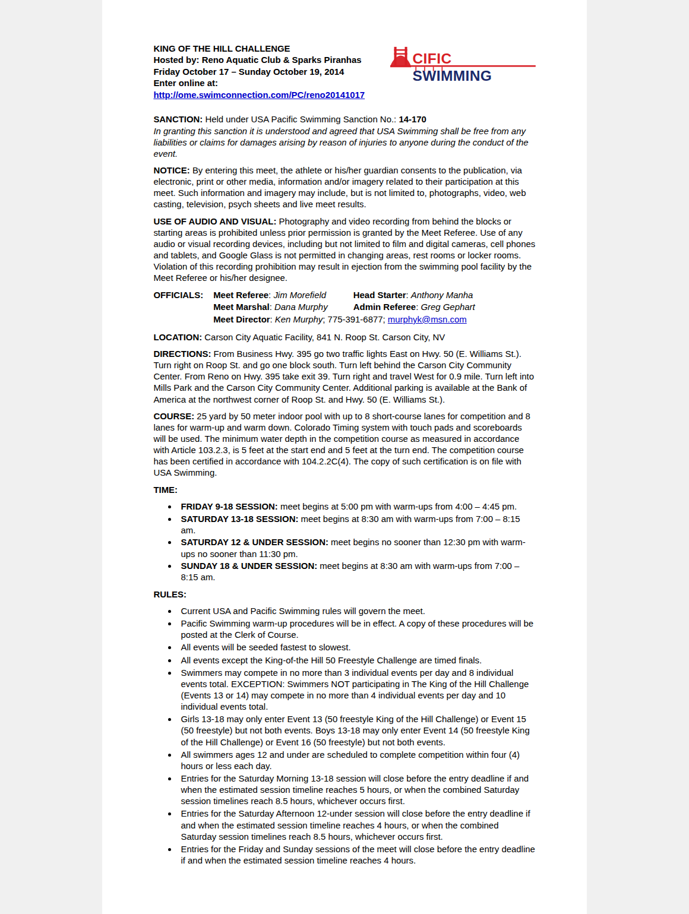KING OF THE HILL CHALLENGE
Hosted by: Reno Aquatic Club & Sparks Piranhas
Friday October 17 – Sunday October 19, 2014
Enter online at: http://ome.swimconnection.com/PC/reno20141017
CIFIC SWIMMING
SANCTION: Held under USA Pacific Swimming Sanction No.: 14-170
In granting this sanction it is understood and agreed that USA Swimming shall be free from any liabilities or claims for damages arising by reason of injuries to anyone during the conduct of the event.
NOTICE: By entering this meet, the athlete or his/her guardian consents to the publication, via electronic, print or other media, information and/or imagery related to their participation at this meet. Such information and imagery may include, but is not limited to, photographs, video, web casting, television, psych sheets and live meet results.
USE OF AUDIO AND VISUAL: Photography and video recording from behind the blocks or starting areas is prohibited unless prior permission is granted by the Meet Referee. Use of any audio or visual recording devices, including but not limited to film and digital cameras, cell phones and tablets, and Google Glass is not permitted in changing areas, rest rooms or locker rooms. Violation of this recording prohibition may result in ejection from the swimming pool facility by the Meet Referee or his/her designee.
| OFFICIALS: | Meet Referee : Jim Morefield | Head Starter : Anthony Manha |
| | Meet Marshal : Dana Murphy | Admin Referee : Greg Gephart |
| | Meet Director : Ken Murphy ; 775-391-6877; murphyk@msn.com |
LOCATION: Carson City Aquatic Facility, 841 N. Roop St. Carson City, NV
DIRECTIONS: From Business Hwy. 395 go two traffic lights East on Hwy. 50 (E. Williams St.). Turn right on Roop St. and go one block south. Turn left behind the Carson City Community Center. From Reno on Hwy. 395 take exit 39. Turn right and travel West for 0.9 mile. Turn left into Mills Park and the Carson City Community Center. Additional parking is available at the Bank of America at the northwest corner of Roop St. and Hwy. 50 (E. Williams St.).
COURSE: 25 yard by 50 meter indoor pool with up to 8 short-course lanes for competition and 8 lanes for warm-up and warm down. Colorado Timing system with touch pads and scoreboards will be used. The minimum water depth in the competition course as measured in accordance with Article 103.2.3, is 5 feet at the start end and 5 feet at the turn end. The competition course has been certified in accordance with 104.2.2C(4). The copy of such certification is on file with USA Swimming.
TIME:
FRIDAY 9-18 SESSION: meet begins at 5:00 pm with warm-ups from 4:00 – 4:45 pm.
SATURDAY 13-18 SESSION: meet begins at 8:30 am with warm-ups from 7:00 – 8:15 am.
SATURDAY 12 & UNDER SESSION: meet begins no sooner than 12:30 pm with warm-ups no sooner than 11:30 pm.
SUNDAY 18 & UNDER SESSION: meet begins at 8:30 am with warm-ups from 7:00 – 8:15 am.
RULES:
Current USA and Pacific Swimming rules will govern the meet.
Pacific Swimming warm-up procedures will be in effect. A copy of these procedures will be posted at the Clerk of Course.
All events will be seeded fastest to slowest.
All events except the King-of-the Hill 50 Freestyle Challenge are timed finals.
Swimmers may compete in no more than 3 individual events per day and 8 individual events total. EXCEPTION: Swimmers NOT participating in The King of the Hill Challenge (Events 13 or 14) may compete in no more than 4 individual events per day and 10 individual events total.
Girls 13-18 may only enter Event 13 (50 freestyle King of the Hill Challenge) or Event 15 (50 freestyle) but not both events. Boys 13-18 may only enter Event 14 (50 freestyle King of the Hill Challenge) or Event 16 (50 freestyle) but not both events.
All swimmers ages 12 and under are scheduled to complete competition within four (4) hours or less each day.
Entries for the Saturday Morning 13-18 session will close before the entry deadline if and when the estimated session timeline reaches 5 hours, or when the combined Saturday session timelines reach 8.5 hours, whichever occurs first.
Entries for the Saturday Afternoon 12-under session will close before the entry deadline if and when the estimated session timeline reaches 4 hours, or when the combined Saturday session timelines reach 8.5 hours, whichever occurs first.
Entries for the Friday and Sunday sessions of the meet will close before the entry deadline if and when the estimated session timeline reaches 4 hours.